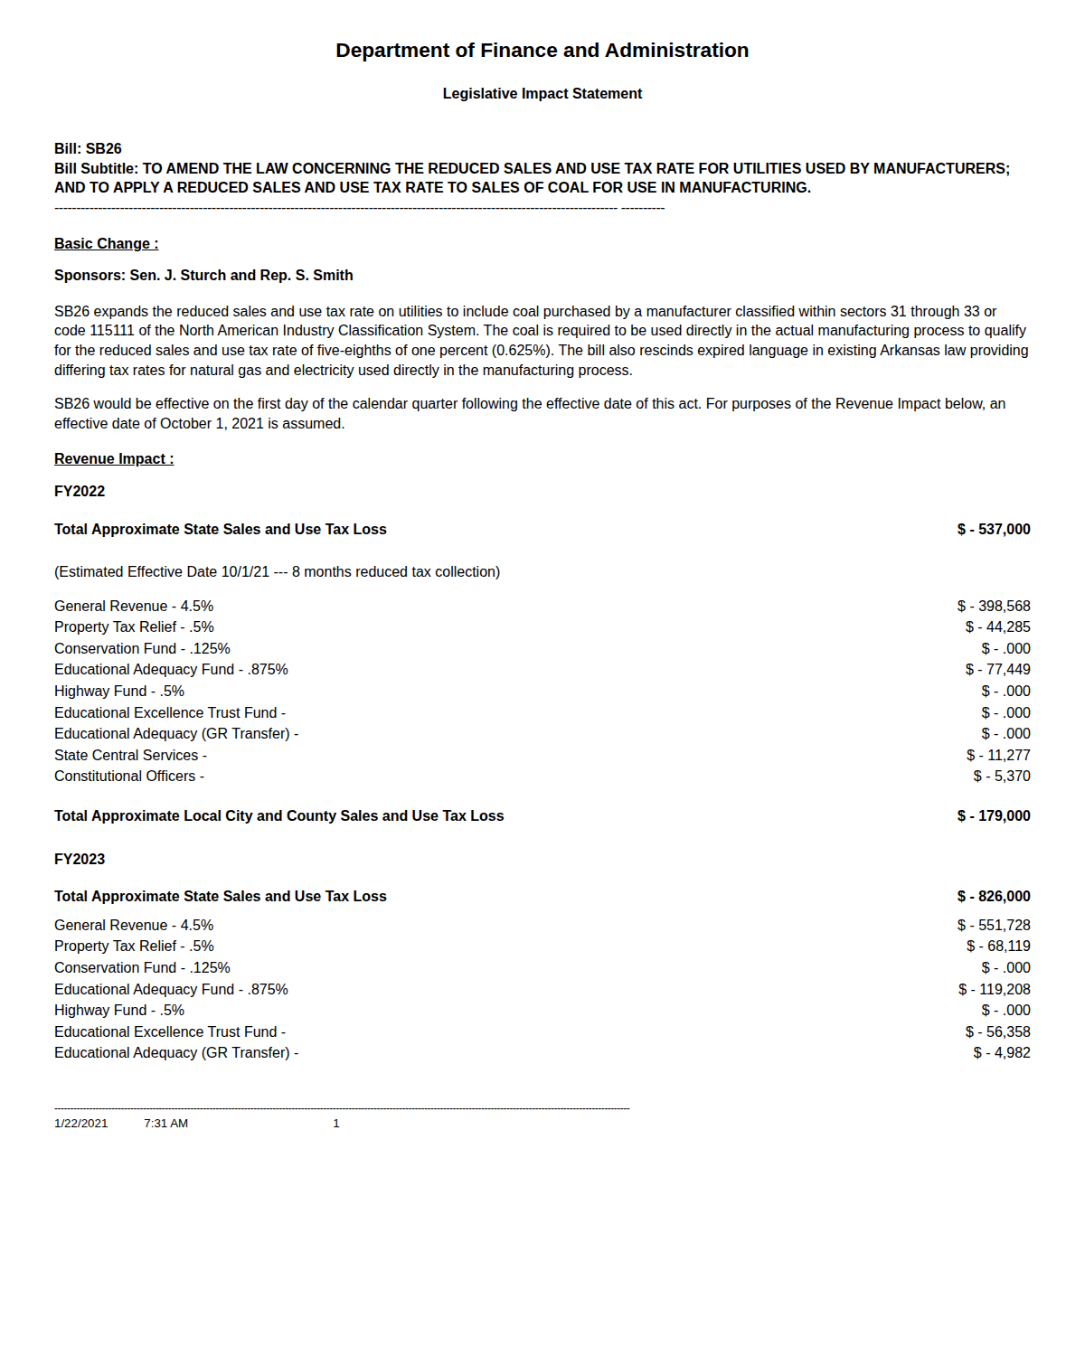Department of Finance and Administration
Legislative Impact Statement
Bill: SB26
Bill Subtitle: TO AMEND THE LAW CONCERNING THE REDUCED SALES AND USE TAX RATE FOR UTILITIES USED BY MANUFACTURERS; AND TO APPLY A REDUCED SALES AND USE TAX RATE TO SALES OF COAL FOR USE IN MANUFACTURING.
--------------------------------------------------------------------------------------------------------------------------------- ----------
Basic Change :
Sponsors: Sen. J. Sturch and Rep. S. Smith
SB26 expands the reduced sales and use tax rate on utilities to include coal purchased by a manufacturer classified within sectors 31 through 33 or code 115111 of the North American Industry Classification System. The coal is required to be used directly in the actual manufacturing process to qualify for the reduced sales and use tax rate of five-eighths of one percent (0.625%). The bill also rescinds expired language in existing Arkansas law providing differing tax rates for natural gas and electricity used directly in the manufacturing process.
SB26 would be effective on the first day of the calendar quarter following the effective date of this act. For purposes of the Revenue Impact below, an effective date of October 1, 2021 is assumed.
Revenue Impact :
FY2022
| Total Approximate State Sales and Use Tax Loss | $ - 537,000 |
(Estimated Effective Date 10/1/21 --- 8 months reduced tax collection)
| General Revenue - 4.5% | $ - 398,568 |
| Property Tax Relief - .5% | $ - 44,285 |
| Conservation Fund - .125% | $ - .000 |
| Educational Adequacy Fund - .875% | $ - 77,449 |
| Highway Fund - .5% | $ - .000 |
| Educational Excellence Trust Fund - | $ - .000 |
| Educational Adequacy (GR Transfer) - | $ - .000 |
| State Central Services - | $ - 11,277 |
| Constitutional Officers - | $ - 5,370 |
| Total Approximate Local City and County Sales and Use Tax Loss | $ - 179,000 |
FY2023
| Total Approximate State Sales and Use Tax Loss | $ - 826,000 |
| General Revenue - 4.5% | $ - 551,728 |
| Property Tax Relief - .5% | $ - 68,119 |
| Conservation Fund - .125% | $ - .000 |
| Educational Adequacy Fund - .875% | $ - 119,208 |
| Highway Fund - .5% | $ - .000 |
| Educational Excellence Trust Fund - | $ - 56,358 |
| Educational Adequacy (GR Transfer) - | $ - 4,982 |
--------------------------------------------------------------------------------------------------------------------------------------------------------------------------------------
1/22/2021 7:31 AM 1